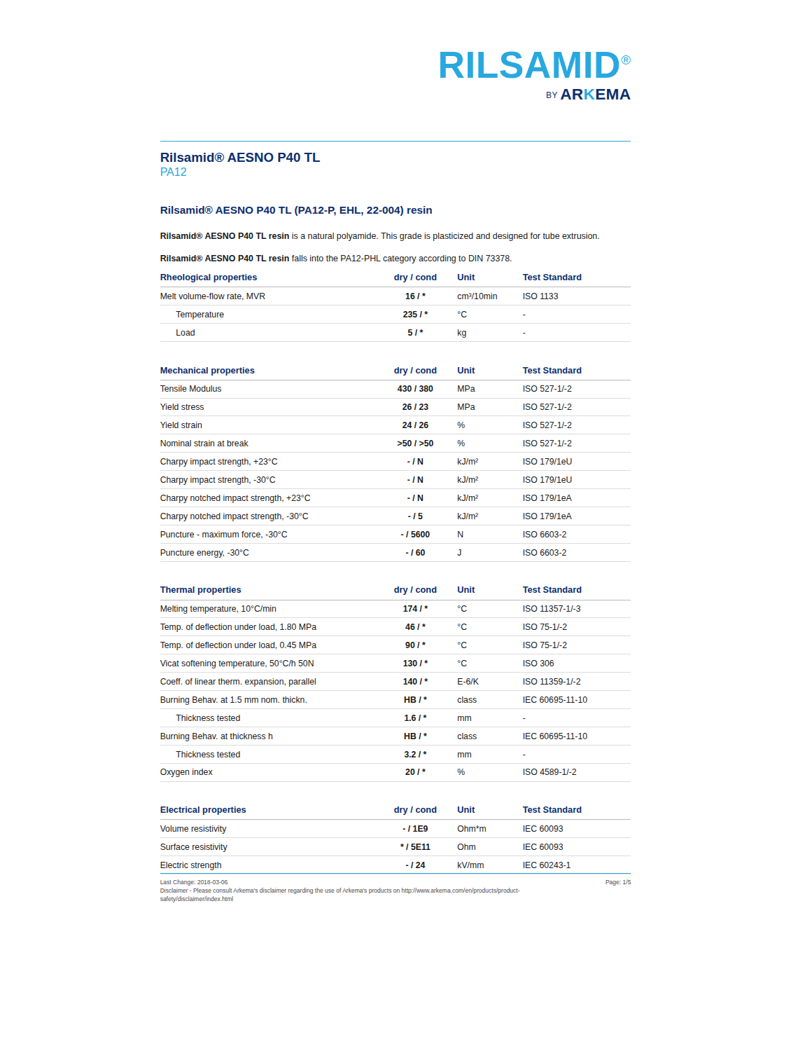RILSAMID®
BYARKEMA
Rilsamid® AESNO P40 TL
PA12
Rilsamid® AESNO P40 TL (PA12-P, EHL, 22-004) resin
Rilsamid® AESNO P40 TL resin is a natural polyamide. This grade is plasticized and designed for tube extrusion.
Rilsamid® AESNO P40 TL resin falls into the PA12-PHL category according to DIN 73378.
| Rheological properties | dry / cond | Unit | Test Standard |
| --- | --- | --- | --- |
| Melt volume-flow rate, MVR | 16 / * | cm³/10min | ISO 1133 |
| Temperature | 235 / * | °C | - |
| Load | 5 / * | kg | - |
| Mechanical properties | dry / cond | Unit | Test Standard |
| --- | --- | --- | --- |
| Tensile Modulus | 430 / 380 | MPa | ISO 527-1/-2 |
| Yield stress | 26 / 23 | MPa | ISO 527-1/-2 |
| Yield strain | 24 / 26 | % | ISO 527-1/-2 |
| Nominal strain at break | >50 / >50 | % | ISO 527-1/-2 |
| Charpy impact strength, +23°C | - / N | kJ/m² | ISO 179/1eU |
| Charpy impact strength, -30°C | - / N | kJ/m² | ISO 179/1eU |
| Charpy notched impact strength, +23°C | - / N | kJ/m² | ISO 179/1eA |
| Charpy notched impact strength, -30°C | - / 5 | kJ/m² | ISO 179/1eA |
| Puncture - maximum force, -30°C | - / 5600 | N | ISO 6603-2 |
| Puncture energy, -30°C | - / 60 | J | ISO 6603-2 |
| Thermal properties | dry / cond | Unit | Test Standard |
| --- | --- | --- | --- |
| Melting temperature, 10°C/min | 174 / * | °C | ISO 11357-1/-3 |
| Temp. of deflection under load, 1.80 MPa | 46 / * | °C | ISO 75-1/-2 |
| Temp. of deflection under load, 0.45 MPa | 90 / * | °C | ISO 75-1/-2 |
| Vicat softening temperature, 50°C/h 50N | 130 / * | °C | ISO 306 |
| Coeff. of linear therm. expansion, parallel | 140 / * | E-6/K | ISO 11359-1/-2 |
| Burning Behav. at 1.5 mm nom. thickn. | HB / * | class | IEC 60695-11-10 |
| Thickness tested | 1.6 / * | mm | - |
| Burning Behav. at thickness h | HB / * | class | IEC 60695-11-10 |
| Thickness tested | 3.2 / * | mm | - |
| Oxygen index | 20 / * | % | ISO 4589-1/-2 |
| Electrical properties | dry / cond | Unit | Test Standard |
| --- | --- | --- | --- |
| Volume resistivity | - / 1E9 | Ohm*m | IEC 60093 |
| Surface resistivity | * / 5E11 | Ohm | IEC 60093 |
| Electric strength | - / 24 | kV/mm | IEC 60243-1 |
Last Change: 2018-03-06
Disclaimer - Please consult Arkema's disclaimer regarding the use of Arkema's products on http://www.arkema.com/en/products/product-safety/disclaimer/index.html
Page: 1/5